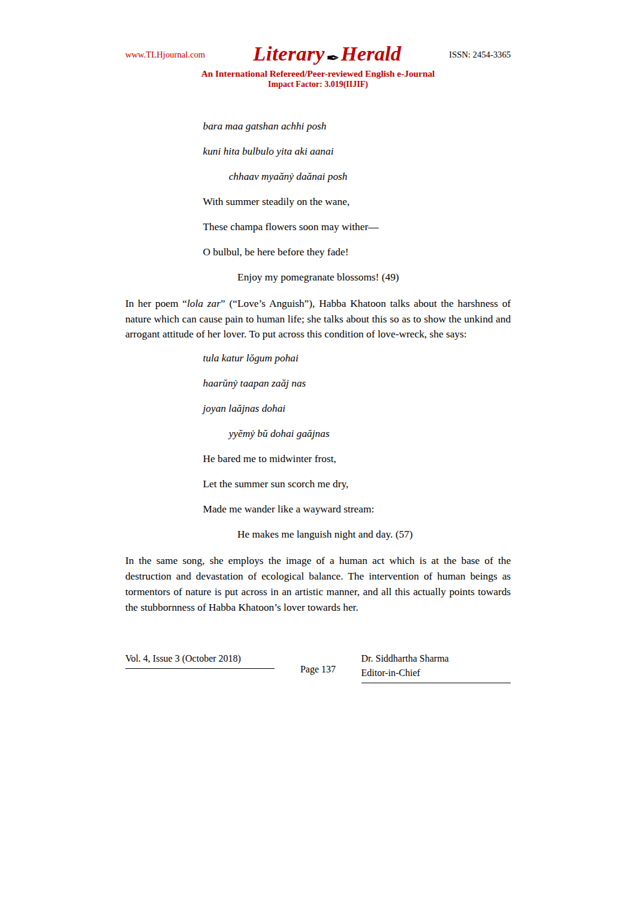www.TLHjournal.com
Literary✒Herald
ISSN: 2454-3365
An International Refereed/Peer-reviewed English e-Journal
Impact Factor: 3.019(IIJIF)
bara maa gatshan achhi posh
kuni hita bulbulo yita aki aanai
chhaav myaănẏ daănai posh
With summer steadily on the wane,
These champa flowers soon may wither—
O bulbul, be here before they fade!
Enjoy my pomegranate blossoms! (49)
In her poem “lola zar” (“Love’s Anguish”), Habba Khatoon talks about the harshness of nature which can cause pain to human life; she talks about this so as to show the unkind and arrogant attitude of her lover. To put across this condition of love-wreck, she says:
tula katur lŏgum pohai
haarŭnẏ taapan zaăj nas
joyan laăjnas dohai
yyĕmẏ bŭ dohai gaăjnas
He bared me to midwinter frost,
Let the summer sun scorch me dry,
Made me wander like a wayward stream:
He makes me languish night and day. (57)
In the same song, she employs the image of a human act which is at the base of the destruction and devastation of ecological balance. The intervention of human beings as tormentors of nature is put across in an artistic manner, and all this actually points towards the stubbornness of Habba Khatoon’s lover towards her.
| Vol. 4, Issue 3 (October 2018) | Page 137 | Dr. Siddhartha Sharma Editor-in-Chief |